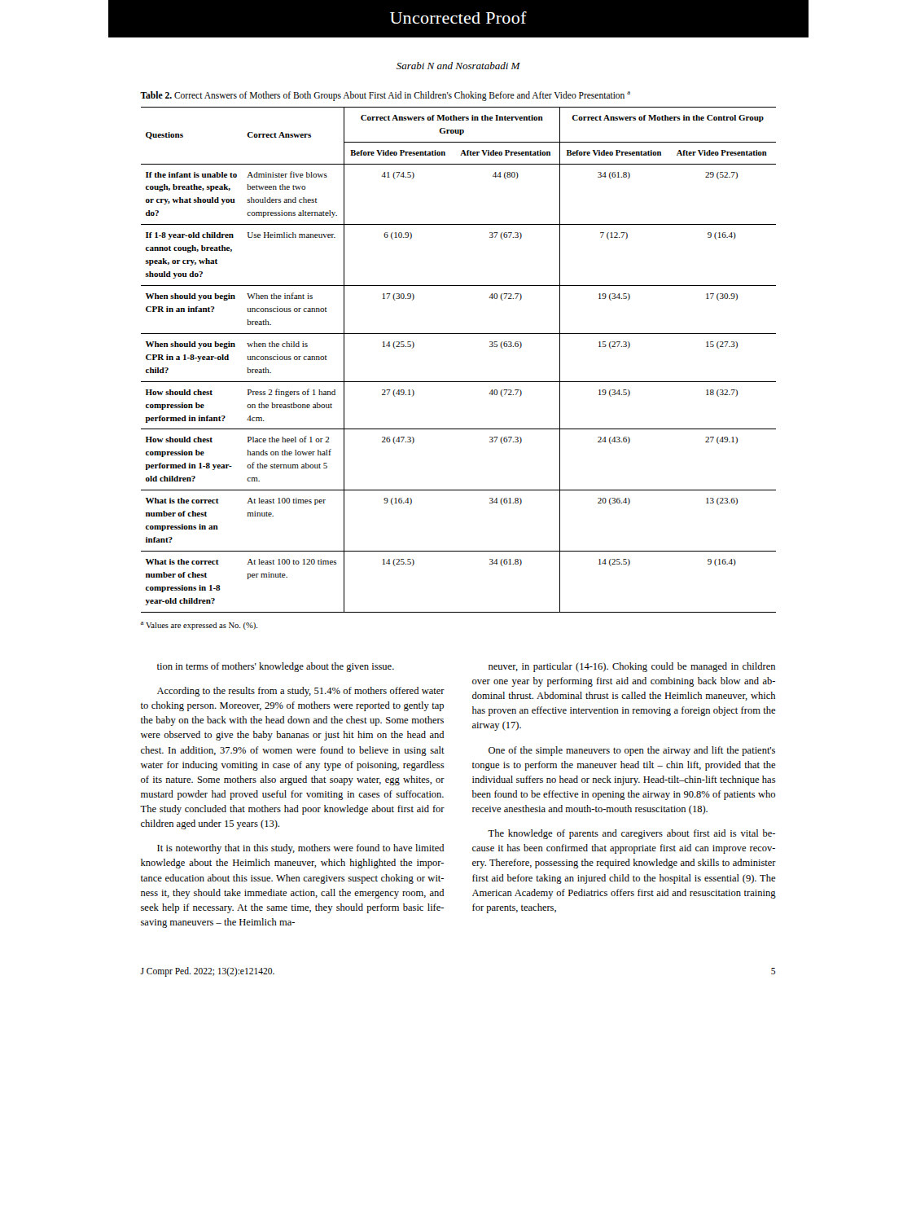Uncorrected Proof
Sarabi N and Nosratabadi M
Table 2. Correct Answers of Mothers of Both Groups About First Aid in Children's Choking Before and After Video Presentation a
| Questions | Correct Answers | Correct Answers of Mothers in the Intervention Group | Correct Answers of Mothers in the Control Group |
| --- | --- | --- | --- |
| Before Video Presentation | After Video Presentation | Before Video Presentation | After Video Presentation |
| If the infant is unable to cough, breathe, speak, or cry, what should you do? | Administer five blows between the two shoulders and chest compressions alternately. | 41 (74.5) | 44 (80) | 34 (61.8) | 29 (52.7) |
| If 1-8 year-old children cannot cough, breathe, speak, or cry, what should you do? | Use Heimlich maneuver. | 6 (10.9) | 37 (67.3) | 7 (12.7) | 9 (16.4) |
| When should you begin CPR in an infant? | When the infant is unconscious or cannot breath. | 17 (30.9) | 40 (72.7) | 19 (34.5) | 17 (30.9) |
| When should you begin CPR in a 1-8-year-old child? | when the child is unconscious or cannot breath. | 14 (25.5) | 35 (63.6) | 15 (27.3) | 15 (27.3) |
| How should chest compression be performed in infant? | Press 2 fingers of 1 hand on the breastbone about 4cm. | 27 (49.1) | 40 (72.7) | 19 (34.5) | 18 (32.7) |
| How should chest compression be performed in 1-8 year-old children? | Place the heel of 1 or 2 hands on the lower half of the sternum about 5 cm. | 26 (47.3) | 37 (67.3) | 24 (43.6) | 27 (49.1) |
| What is the correct number of chest compressions in an infant? | At least 100 times per minute. | 9 (16.4) | 34 (61.8) | 20 (36.4) | 13 (23.6) |
| What is the correct number of chest compressions in 1-8 year-old children? | At least 100 to 120 times per minute. | 14 (25.5) | 34 (61.8) | 14 (25.5) | 9 (16.4) |
a Values are expressed as No. (%).
tion in terms of mothers' knowledge about the given issue.
According to the results from a study, 51.4% of mothers offered water to choking person. Moreover, 29% of mothers were reported to gently tap the baby on the back with the head down and the chest up. Some mothers were observed to give the baby bananas or just hit him on the head and chest. In addition, 37.9% of women were found to believe in using salt water for inducing vomiting in case of any type of poisoning, regardless of its nature. Some mothers also argued that soapy water, egg whites, or mustard powder had proved useful for vomiting in cases of suffocation. The study concluded that mothers had poor knowledge about first aid for children aged under 15 years (13).
It is noteworthy that in this study, mothers were found to have limited knowledge about the Heimlich maneuver, which highlighted the importance education about this issue. When caregivers suspect choking or witness it, they should take immediate action, call the emergency room, and seek help if necessary. At the same time, they should perform basic life-saving maneuvers – the Heimlich ma-
neuver, in particular (14-16). Choking could be managed in children over one year by performing first aid and combining back blow and abdominal thrust. Abdominal thrust is called the Heimlich maneuver, which has proven an effective intervention in removing a foreign object from the airway (17).
One of the simple maneuvers to open the airway and lift the patient's tongue is to perform the maneuver head tilt – chin lift, provided that the individual suffers no head or neck injury. Head-tilt–chin-lift technique has been found to be effective in opening the airway in 90.8% of patients who receive anesthesia and mouth-to-mouth resuscitation (18).
The knowledge of parents and caregivers about first aid is vital because it has been confirmed that appropriate first aid can improve recovery. Therefore, possessing the required knowledge and skills to administer first aid before taking an injured child to the hospital is essential (9). The American Academy of Pediatrics offers first aid and resuscitation training for parents, teachers,
J Compr Ped. 2022; 13(2):e121420.
5